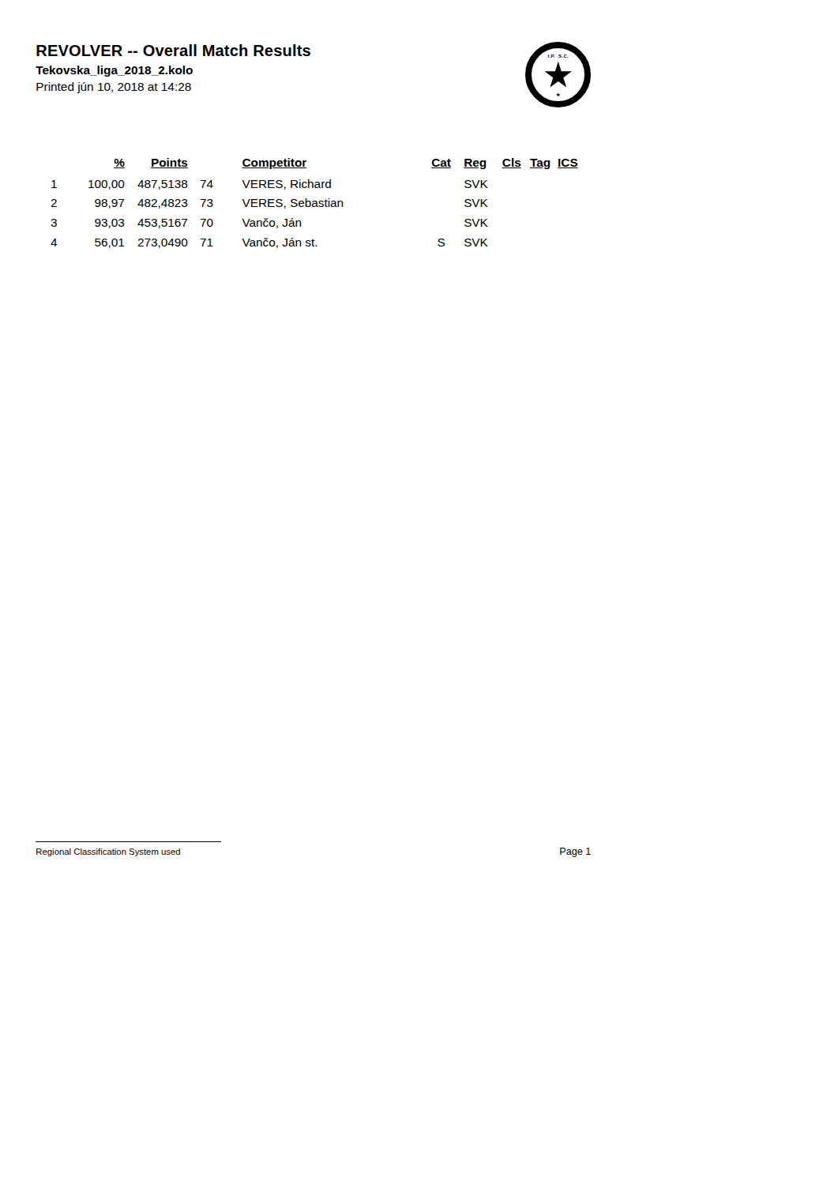I.P. S.C.
★
REVOLVER -- Overall Match Results
Tekovska_liga_2018_2.kolo
Printed jún 10, 2018 at 14:28
| | % | Points | | Competitor | Cat | Reg | Cls | Tag | ICS |
| --- | --- | --- | --- | --- | --- | --- | --- | --- | --- |
| 1 | 100,00 | 487,5138 | 74 | VERES, Richard | | SVK | | | |
| 2 | 98,97 | 482,4823 | 73 | VERES, Sebastian | | SVK | | | |
| 3 | 93,03 | 453,5167 | 70 | Vančo, Ján | | SVK | | | |
| 4 | 56,01 | 273,0490 | 71 | Vančo, Ján st. | S | SVK | | | |
Regional Classification System used
Page 1